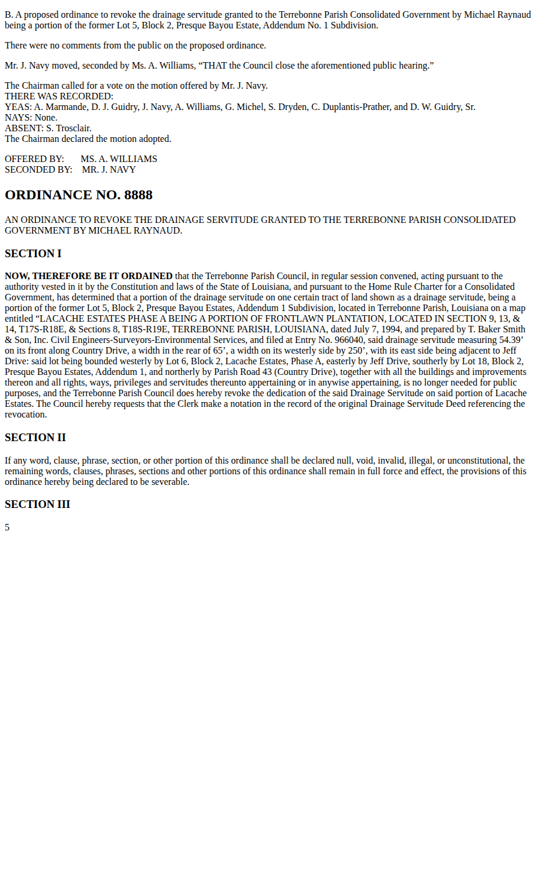B. A proposed ordinance to revoke the drainage servitude granted to the Terrebonne Parish Consolidated Government by Michael Raynaud being a portion of the former Lot 5, Block 2, Presque Bayou Estate, Addendum No. 1 Subdivision.
There were no comments from the public on the proposed ordinance.
Mr. J. Navy moved, seconded by Ms. A. Williams, “THAT the Council close the aforementioned public hearing.”
The Chairman called for a vote on the motion offered by Mr. J. Navy.
THERE WAS RECORDED:
YEAS: A. Marmande, D. J. Guidry, J. Navy, A. Williams, G. Michel, S. Dryden, C. Duplantis-Prather, and D. W. Guidry, Sr.
NAYS: None.
ABSENT: S. Trosclair.
The Chairman declared the motion adopted.
OFFERED BY: MS. A. WILLIAMS
SECONDED BY: MR. J. NAVY
ORDINANCE NO. 8888
AN ORDINANCE TO REVOKE THE DRAINAGE SERVITUDE GRANTED TO THE TERREBONNE PARISH CONSOLIDATED GOVERNMENT BY MICHAEL RAYNAUD.
SECTION I
NOW, THEREFORE BE IT ORDAINED that the Terrebonne Parish Council, in regular session convened, acting pursuant to the authority vested in it by the Constitution and laws of the State of Louisiana, and pursuant to the Home Rule Charter for a Consolidated Government, has determined that a portion of the drainage servitude on one certain tract of land shown as a drainage servitude, being a portion of the former Lot 5, Block 2, Presque Bayou Estates, Addendum 1 Subdivision, located in Terrebonne Parish, Louisiana on a map entitled “LACACHE ESTATES PHASE A BEING A PORTION OF FRONTLAWN PLANTATION, LOCATED IN SECTION 9, 13, & 14, T17S-R18E, & Sections 8, T18S-R19E, TERREBONNE PARISH, LOUISIANA, dated July 7, 1994, and prepared by T. Baker Smith & Son, Inc. Civil Engineers-Surveyors-Environmental Services, and filed at Entry No. 966040, said drainage servitude measuring 54.39’ on its front along Country Drive, a width in the rear of 65’, a width on its westerly side by 250’, with its east side being adjacent to Jeff Drive: said lot being bounded westerly by Lot 6, Block 2, Lacache Estates, Phase A, easterly by Jeff Drive, southerly by Lot 18, Block 2, Presque Bayou Estates, Addendum 1, and northerly by Parish Road 43 (Country Drive), together with all the buildings and improvements thereon and all rights, ways, privileges and servitudes thereunto appertaining or in anywise appertaining, is no longer needed for public purposes, and the Terrebonne Parish Council does hereby revoke the dedication of the said Drainage Servitude on said portion of Lacache Estates. The Council hereby requests that the Clerk make a notation in the record of the original Drainage Servitude Deed referencing the revocation.
SECTION II
If any word, clause, phrase, section, or other portion of this ordinance shall be declared null, void, invalid, illegal, or unconstitutional, the remaining words, clauses, phrases, sections and other portions of this ordinance shall remain in full force and effect, the provisions of this ordinance hereby being declared to be severable.
SECTION III
5